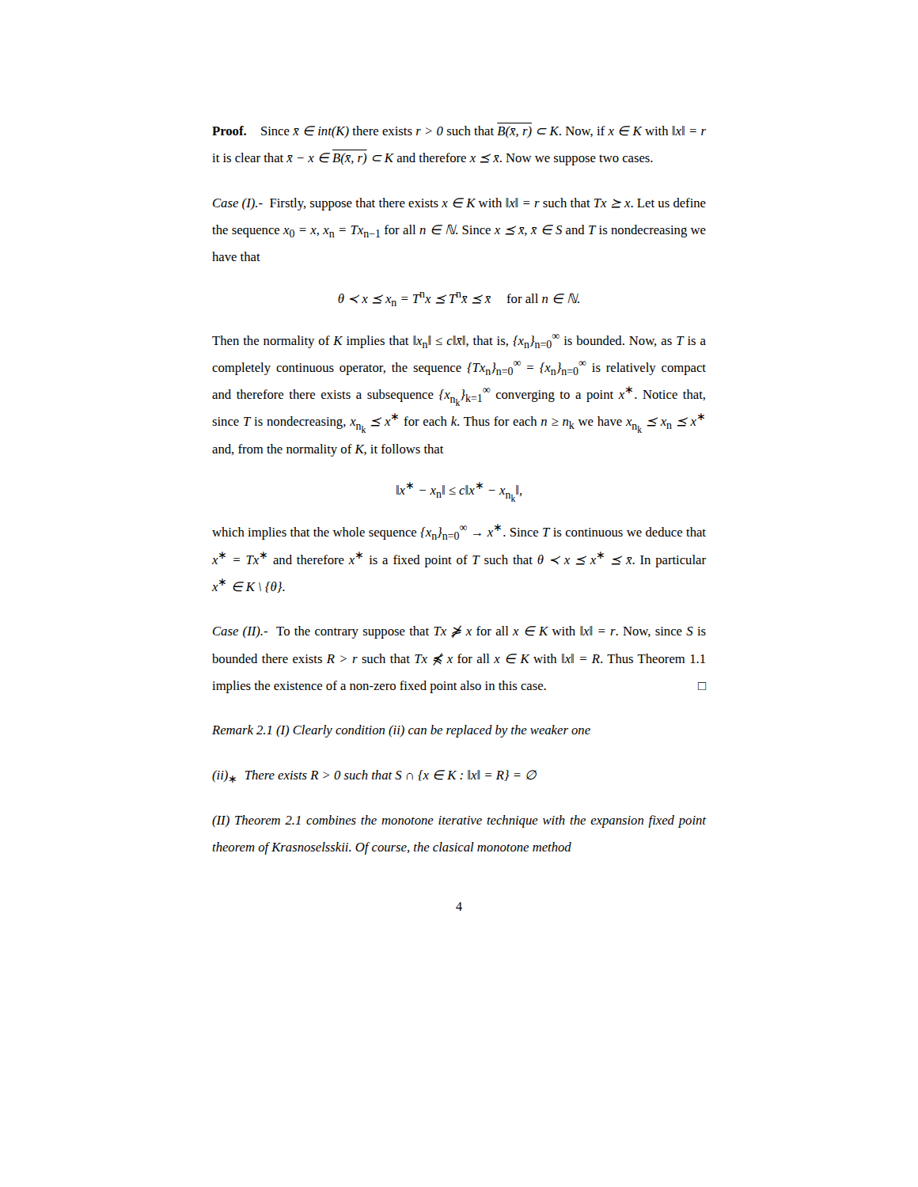Proof. Since x̄ ∈ int(K) there exists r > 0 such that B(x̄, r) ⊂ K. Now, if x ∈ K with ‖x‖ = r it is clear that x̄ − x ∈ B(x̄, r) ⊂ K and therefore x ⪯ x̄. Now we suppose two cases.
Case (I).- Firstly, suppose that there exists x ∈ K with ‖x‖ = r such that Tx ⪰ x. Let us define the sequence x0 = x, xn = Txn−1 for all n ∈ ℕ. Since x ⪯ x̄, x̄ ∈ S and T is nondecreasing we have that
θ ≺ x ⪯ xn = Tnx ⪯ Tnx̄ ⪯ x̄ for all n ∈ ℕ.
Then the normality of K implies that ‖xn‖ ≤ c‖x̄‖, that is, {xn}n=0∞ is bounded. Now, as T is a completely continuous operator, the sequence {Txn}n=0∞ = {xn}n=0∞ is relatively compact and therefore there exists a subsequence {xnk}k=1∞ converging to a point x∗. Notice that, since T is nondecreasing, xnk ⪯ x∗ for each k. Thus for each n ≥ nk we have xnk ⪯ xn ⪯ x∗ and, from the normality of K, it follows that
‖x∗ − xn‖ ≤ c‖x∗ − xnk‖,
which implies that the whole sequence {xn}n=0∞ → x∗. Since T is continuous we deduce that x∗ = Tx∗ and therefore x∗ is a fixed point of T such that θ ≺ x ⪯ x∗ ⪯ x̄. In particular x∗ ∈ K \ {θ}.
Case (II).- To the contrary suppose that Tx ⋡ x for all x ∈ K with ‖x‖ = r. Now, since S is bounded there exists R > r such that Tx ⋠ x for all x ∈ K with ‖x‖ = R. Thus Theorem 1.1 implies the existence of a non-zero fixed point also in this case.□
Remark 2.1 (I) Clearly condition (ii) can be replaced by the weaker one
(ii)∗ There exists R > 0 such that S ∩ {x ∈ K : ‖x‖ = R} = ∅
(II) Theorem 2.1 combines the monotone iterative technique with the expansion fixed point theorem of Krasnoselsskii. Of course, the clasical monotone method
4